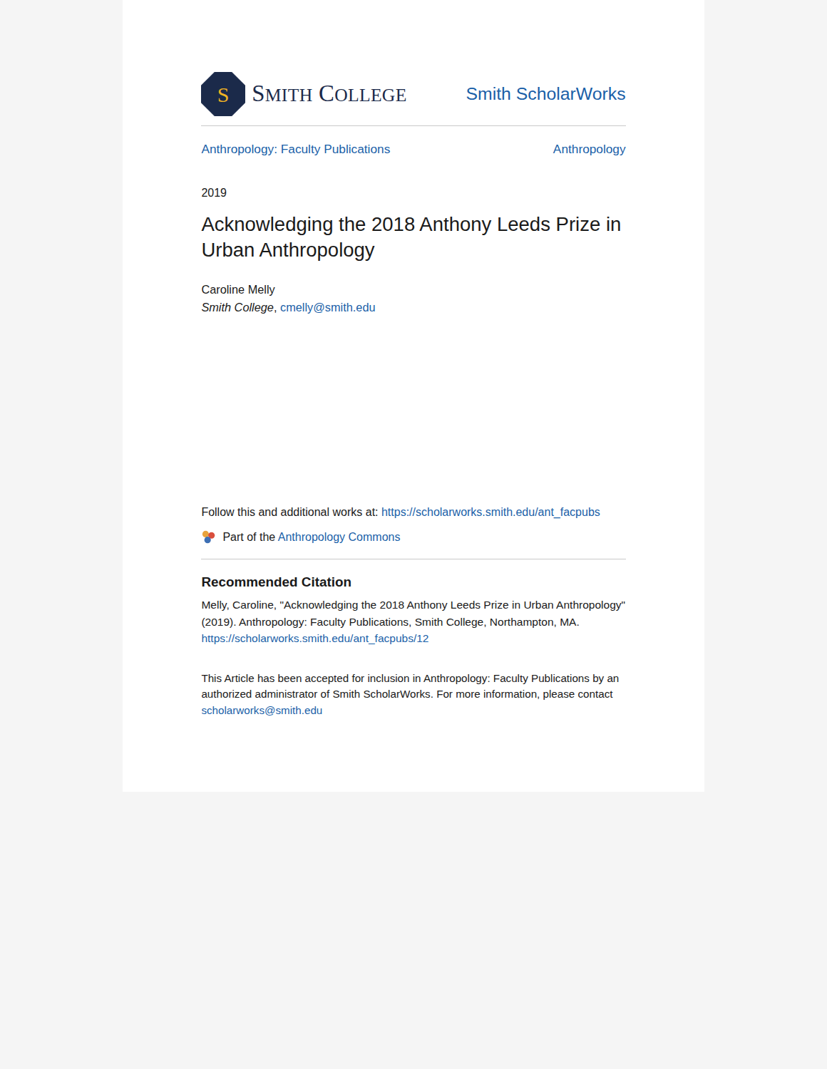S SMITH COLLEGE
Smith ScholarWorks
Anthropology: Faculty Publications Anthropology
2019
Acknowledging the 2018 Anthony Leeds Prize in Urban Anthropology
Caroline Melly
Smith College, cmelly@smith.edu
Follow this and additional works at: https://scholarworks.smith.edu/ant_facpubs
Part of the Anthropology Commons
Recommended Citation
Melly, Caroline, "Acknowledging the 2018 Anthony Leeds Prize in Urban Anthropology" (2019). Anthropology: Faculty Publications, Smith College, Northampton, MA.
https://scholarworks.smith.edu/ant_facpubs/12
This Article has been accepted for inclusion in Anthropology: Faculty Publications by an authorized administrator of Smith ScholarWorks. For more information, please contact scholarworks@smith.edu